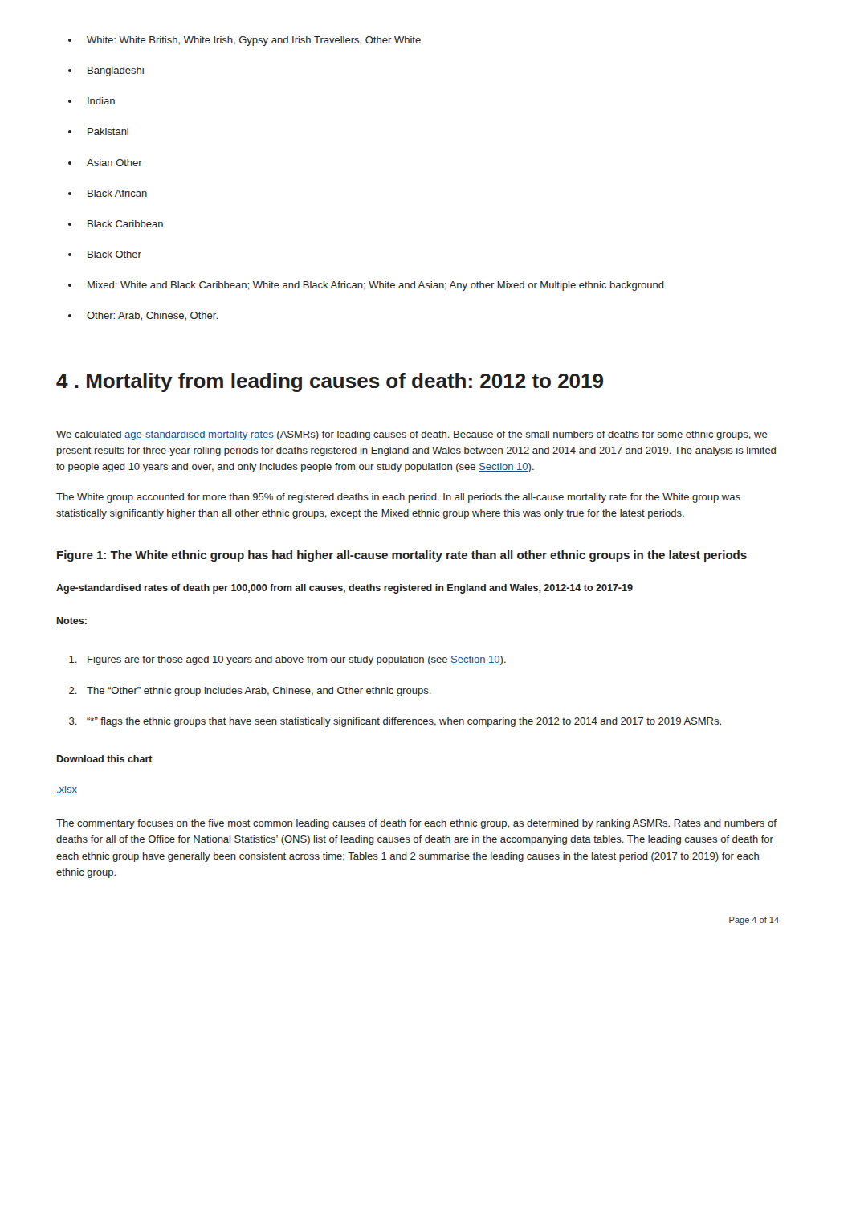White: White British, White Irish, Gypsy and Irish Travellers, Other White
Bangladeshi
Indian
Pakistani
Asian Other
Black African
Black Caribbean
Black Other
Mixed: White and Black Caribbean; White and Black African; White and Asian; Any other Mixed or Multiple ethnic background
Other: Arab, Chinese, Other.
4 . Mortality from leading causes of death: 2012 to 2019
We calculated age-standardised mortality rates (ASMRs) for leading causes of death. Because of the small numbers of deaths for some ethnic groups, we present results for three-year rolling periods for deaths registered in England and Wales between 2012 and 2014 and 2017 and 2019. The analysis is limited to people aged 10 years and over, and only includes people from our study population (see Section 10).
The White group accounted for more than 95% of registered deaths in each period. In all periods the all-cause mortality rate for the White group was statistically significantly higher than all other ethnic groups, except the Mixed ethnic group where this was only true for the latest periods.
Figure 1: The White ethnic group has had higher all-cause mortality rate than all other ethnic groups in the latest periods
Age-standardised rates of death per 100,000 from all causes, deaths registered in England and Wales, 2012-14 to 2017-19
Notes:
Figures are for those aged 10 years and above from our study population (see Section 10).
The “Other” ethnic group includes Arab, Chinese, and Other ethnic groups.
“*” flags the ethnic groups that have seen statistically significant differences, when comparing the 2012 to 2014 and 2017 to 2019 ASMRs.
Download this chart
.xlsx
The commentary focuses on the five most common leading causes of death for each ethnic group, as determined by ranking ASMRs. Rates and numbers of deaths for all of the Office for National Statistics’ (ONS) list of leading causes of death are in the accompanying data tables. The leading causes of death for each ethnic group have generally been consistent across time; Tables 1 and 2 summarise the leading causes in the latest period (2017 to 2019) for each ethnic group.
Page 4 of 14